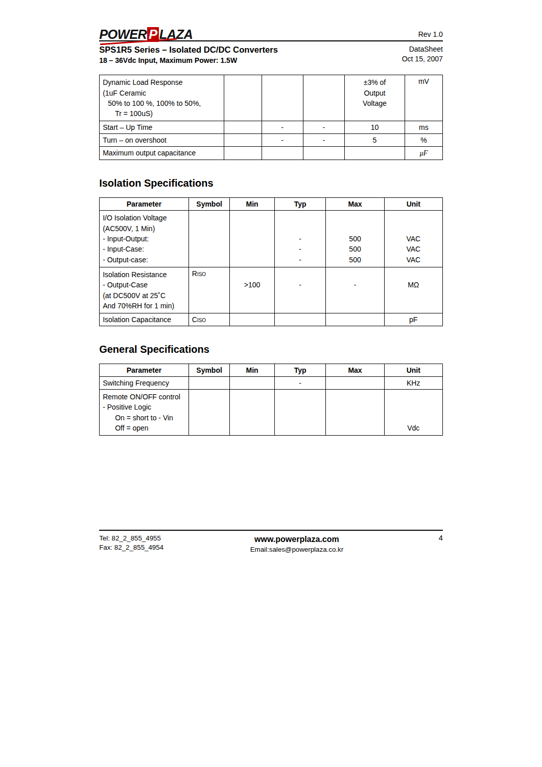POWER PLAZA
Rev 1.0
SPS1R5 Series – Isolated DC/DC Converters
18 – 36Vdc Input, Maximum Power: 1.5W
DataSheet
Oct 15, 2007
| Dynamic Load Response (1uF Ceramic 50% to 100 %, 100% to 50%, Tr = 100uS) | | | | ±3% of Output Voltage | mV |
| Start – Up Time | | - | - | 10 | ms |
| Turn – on overshoot | | - | - | 5 | % |
| Maximum output capacitance | | | | | μF |
Isolation Specifications
| Parameter | Symbol | Min | Typ | Max | Unit |
| --- | --- | --- | --- | --- | --- |
| I/O Isolation Voltage (AC500V, 1 Min) - Input-Output: - Input-Case: - Output-case: | | | - - - | 500 500 500 | VAC VAC VAC |
| Isolation Resistance - Output-Case (at DC500V at 25˚C And 70%RH for 1 min) | R iso | >100 | - | - | MΩ |
| Isolation Capacitance | C iso | | | | pF |
General Specifications
| Parameter | Symbol | Min | Typ | Max | Unit |
| --- | --- | --- | --- | --- | --- |
| Switching Frequency | | | - | | KHz |
| Remote ON/OFF control - Positive Logic On = short to - Vin Off = open | | | | | Vdc |
Tel: 82_2_855_4955
Fax: 82_2_855_4954
www.powerplaza.com
Email:sales@powerplaza.co.kr
4